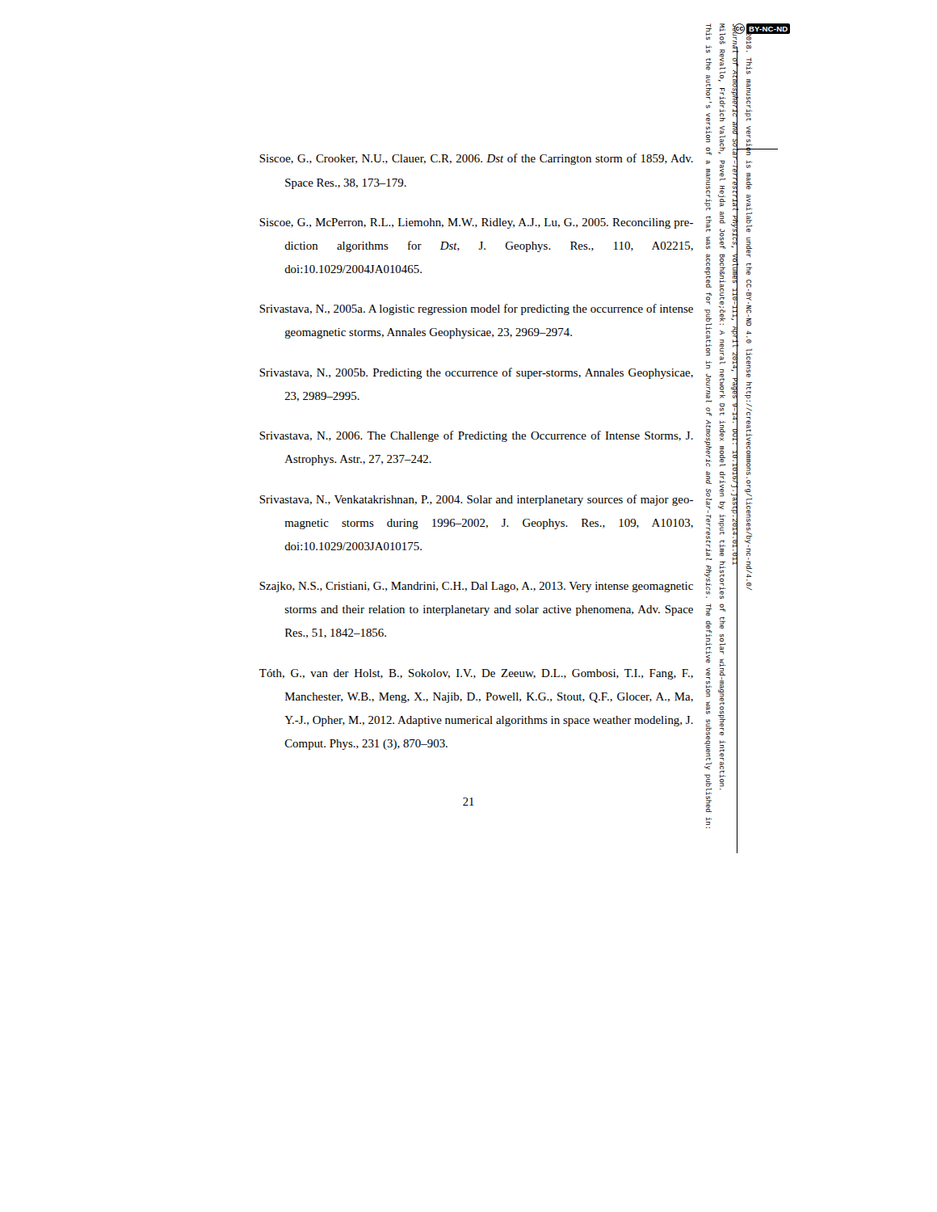Siscoe, G., Crooker, N.U., Clauer, C.R, 2006. Dst of the Carrington storm of 1859, Adv. Space Res., 38, 173–179.
Siscoe, G., McPerron, R.L., Liemohn, M.W., Ridley, A.J., Lu, G., 2005. Reconciling prediction algorithms for Dst, J. Geophys. Res., 110, A02215, doi:10.1029/2004JA010465.
Srivastava, N., 2005a. A logistic regression model for predicting the occurrence of intense geomagnetic storms, Annales Geophysicae, 23, 2969–2974.
Srivastava, N., 2005b. Predicting the occurrence of super-storms, Annales Geophysicae, 23, 2989–2995.
Srivastava, N., 2006. The Challenge of Predicting the Occurrence of Intense Storms, J. Astrophys. Astr., 27, 237–242.
Srivastava, N., Venkatakrishnan, P., 2004. Solar and interplanetary sources of major geomagnetic storms during 1996–2002, J. Geophys. Res., 109, A10103, doi:10.1029/2003JA010175.
Szajko, N.S., Cristiani, G., Mandrini, C.H., Dal Lago, A., 2013. Very intense geomagnetic storms and their relation to interplanetary and solar active phenomena, Adv. Space Res., 51, 1842–1856.
Tóth, G., van der Holst, B., Sokolov, I.V., De Zeeuw, D.L., Gombosi, T.I., Fang, F., Manchester, W.B., Meng, X., Najib, D., Powell, K.G., Stout, Q.F., Glocer, A., Ma, Y.-J., Opher, M., 2012. Adaptive numerical algorithms in space weather modeling, J. Comput. Phys., 231 (3), 870–903.
21
This is the author's version of a manuscript that was accepted for publication in Journal of Atmospheric and Solar–Terrestrial Physics. The definitive version was subsequently published in:
Miloš Revallo, Fridrich Valach, Pavel Hejda and Josef Boch&niacute;ček: A neural network Dst index model driven by input time histories of the solar wind–magnetosphere interaction.
Journal of Atmospheric and Solar–Terrestrial Physics, Volumes 110–111, April 2014, Pages 9–14. DOI: 10.1016/j.jastp.2014.01.011
© 2018. This manuscript version is made available under the CC-BY-NC-ND 4.0 license http://creativecommons.org/licenses/by-nc-nd/4.0/
cc BY-NC-ND